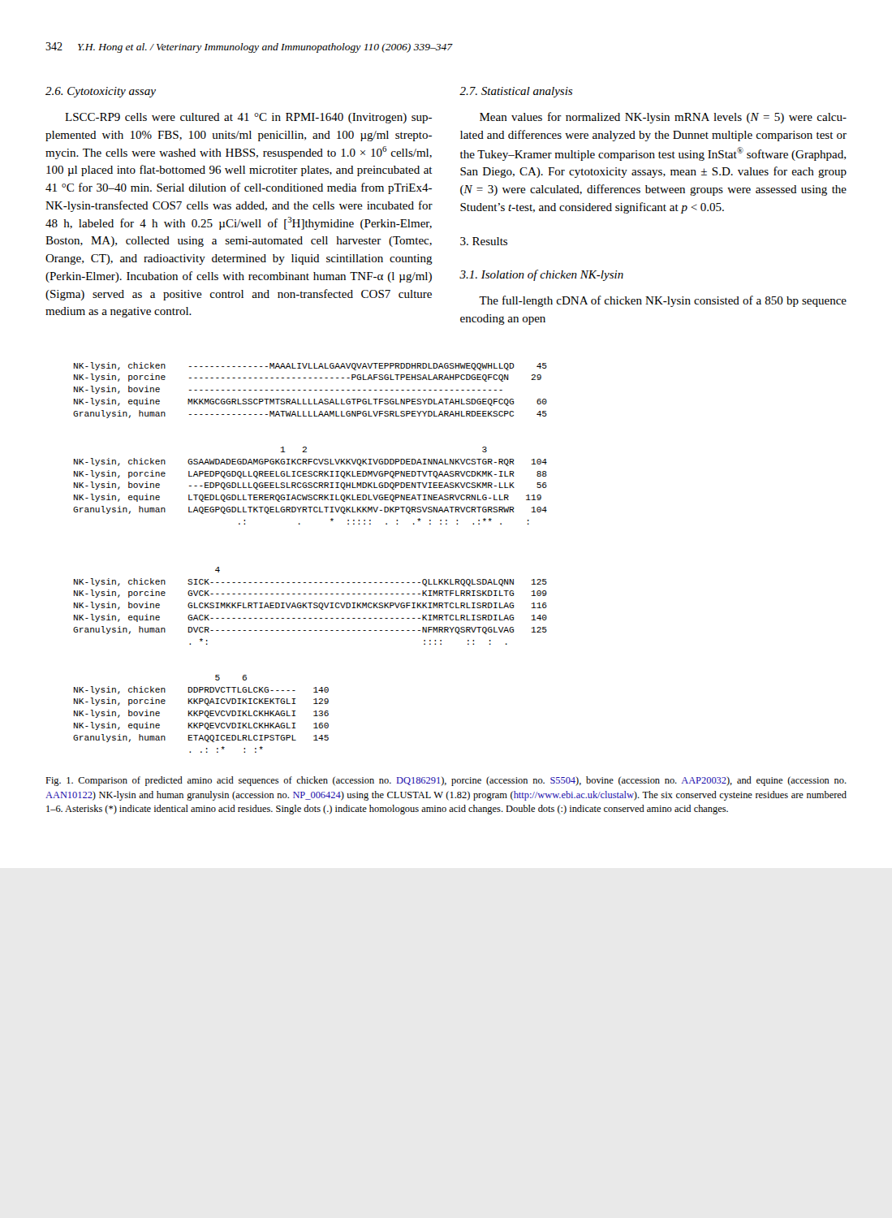342 Y.H. Hong et al. / Veterinary Immunology and Immunopathology 110 (2006) 339–347
2.6. Cytotoxicity assay
LSCC-RP9 cells were cultured at 41 °C in RPMI-1640 (Invitrogen) supplemented with 10% FBS, 100 units/ml penicillin, and 100 µg/ml streptomycin. The cells were washed with HBSS, resuspended to 1.0 × 106 cells/ml, 100 µl placed into flat-bottomed 96 well microtiter plates, and preincubated at 41 °C for 30–40 min. Serial dilution of cell-conditioned media from pTriEx4-NK-lysin-transfected COS7 cells was added, and the cells were incubated for 48 h, labeled for 4 h with 0.25 µCi/well of [3H]thymidine (Perkin-Elmer, Boston, MA), collected using a semi-automated cell harvester (Tomtec, Orange, CT), and radioactivity determined by liquid scintillation counting (Perkin-Elmer). Incubation of cells with recombinant human TNF-α (l µg/ml) (Sigma) served as a positive control and non-transfected COS7 culture medium as a negative control.
2.7. Statistical analysis
Mean values for normalized NK-lysin mRNA levels (N = 5) were calculated and differences were analyzed by the Dunnet multiple comparison test or the Tukey–Kramer multiple comparison test using InStat® software (Graphpad, San Diego, CA). For cytotoxicity assays, mean ± S.D. values for each group (N = 3) were calculated, differences between groups were assessed using the Student’s t-test, and considered significant at p < 0.05.
3. Results
3.1. Isolation of chicken NK-lysin
The full-length cDNA of chicken NK-lysin consisted of a 850 bp sequence encoding an open
NK-lysin, chicken    ---------------MAAALIVLLALGAAVQVAVTEPPRDDHRDLDAGSHWEQQWHLLQD    45
NK-lysin, porcine    ------------------------------PGLAFSGLTPEHSALARAHPCDGEQFCQN    29
NK-lysin, bovine     ----------------------------------------------------------
NK-lysin, equine     MKKMGCGGRLSSCPTMTSRALLLLASALLGTPGLTFSGLNPESYDLATAHLSDGEQFCQG    60
Granulysin, human    ---------------MATWALLLLAAMLLGNPGLVFSRLSPEYYDLARAHLRDEEKSCPC    45


                                      1   2                                3
NK-lysin, chicken    GSAAWDADEGDAMGPGKGIKCRFCVSLVKKVQKIVGDDPDEDAINNALNKVCSTGR-RQR   104
NK-lysin, porcine    LAPEDPQGDQLLQREELGLICESCRKIIQKLEDMVGPQPNEDTVTQAASRVCDKMK-ILR    88
NK-lysin, bovine     ---EDPQGDLLLQGEELSLRCGSCRRIIQHLMDKLGDQPDENTVIEEASKVCSKMR-LLK    56
NK-lysin, equine     LTQEDLQGDLLTERERQGIACWSCRKILQKLEDLVGEQPNEATINEASRVCRNLG-LLR   119
Granulysin, human    LAQEGPQGDLLTKTQELGRDYRTCLTIVQKLKKMV-DKPTQRSVSNAATRVCRTGRSRWR   104
                              .:         .     *  :::::  . :  .* : :: :  .:** .    :



                          4
NK-lysin, chicken    SICK---------------------------------------QLLKKLRQQLSDALQNN   125
NK-lysin, porcine    GVCK---------------------------------------KIMRTFLRRISKDILTG   109
NK-lysin, bovine     GLCKSIMKKFLRTIAEDIVAGKTSQVICVDIKMCKSKPVGFIKKIMRTCLRLISRDILAG   116
NK-lysin, equine     GACK---------------------------------------KIMRTCLRLISRDILAG   140
Granulysin, human    DVCR---------------------------------------NFMRRYQSRVTQGLVAG   125
                     . *:                                       ::::    ::  :  .


                          5    6
NK-lysin, chicken    DDPRDVCTTLGLCKG-----   140
NK-lysin, porcine    KKPQAICVDIKICKEKTGLI   129
NK-lysin, bovine     KKPQEVCVDIKLCKHKAGLI   136
NK-lysin, equine     KKPQEVCVDIKLCKHKAGLI   160
Granulysin, human    ETAQQICEDLRLCIPSTGPL   145
                     . .: :*   : :*
Fig. 1. Comparison of predicted amino acid sequences of chicken (accession no. DQ186291), porcine (accession no. S5504), bovine (accession no. AAP20032), and equine (accession no. AAN10122) NK-lysin and human granulysin (accession no. NP_006424) using the CLUSTAL W (1.82) program (http://www.ebi.ac.uk/clustalw). The six conserved cysteine residues are numbered 1–6. Asterisks (*) indicate identical amino acid residues. Single dots (.) indicate homologous amino acid changes. Double dots (:) indicate conserved amino acid changes.